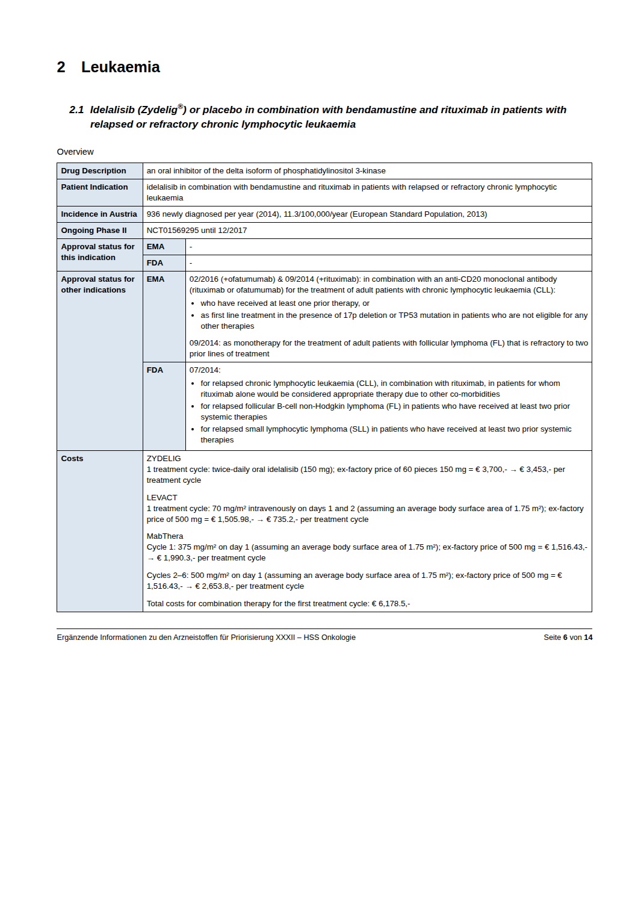2 Leukaemia
2.1 Idelalisib (Zydelig®) or placebo in combination with bendamustine and rituximab in patients with relapsed or refractory chronic lymphocytic leukaemia
Overview
| Drug Description | an oral inhibitor of the delta isoform of phosphatidylinositol 3-kinase |
| Patient Indication | idelalisib in combination with bendamustine and rituximab in patients with relapsed or refractory chronic lymphocytic leukaemia |
| Incidence in Austria | 936 newly diagnosed per year (2014), 11.3/100,000/year (European Standard Population, 2013) |
| Ongoing Phase II | NCT01569295 until 12/2017 |
| Approval status for this indication | EMA | - |
| FDA | - |
| Approval status for other indications | EMA | 02/2016 (+ofatumumab) & 09/2014 (+rituximab): in combination with an anti-CD20 monoclonal antibody (rituximab or ofatumumab) for the treatment of adult patients with chronic lymphocytic leukaemia (CLL): who have received at least one prior therapy, or as first line treatment in the presence of 17p deletion or TP53 mutation in patients who are not eligible for any other therapies 09/2014: as monotherapy for the treatment of adult patients with follicular lymphoma (FL) that is refractory to two prior lines of treatment |
| FDA | 07/2014: for relapsed chronic lymphocytic leukaemia (CLL), in combination with rituximab, in patients for whom rituximab alone would be considered appropriate therapy due to other co-morbidities for relapsed follicular B-cell non-Hodgkin lymphoma (FL) in patients who have received at least two prior systemic therapies for relapsed small lymphocytic lymphoma (SLL) in patients who have received at least two prior systemic therapies |
| Costs | ZYDELIG 1 treatment cycle: twice-daily oral idelalisib (150 mg); ex-factory price of 60 pieces 150 mg = € 3,700,- → € 3,453,- per treatment cycle LEVACT 1 treatment cycle: 70 mg/m² intravenously on days 1 and 2 (assuming an average body surface area of 1.75 m²); ex-factory price of 500 mg = € 1,505.98,- → € 735.2,- per treatment cycle MabThera Cycle 1: 375 mg/m² on day 1 (assuming an average body surface area of 1.75 m²); ex-factory price of 500 mg = € 1,516.43,- → € 1,990.3,- per treatment cycle Cycles 2–6: 500 mg/m² on day 1 (assuming an average body surface area of 1.75 m²); ex-factory price of 500 mg = € 1,516.43,- → € 2,653.8,- per treatment cycle Total costs for combination therapy for the first treatment cycle: € 6,178.5,- |
Ergänzende Informationen zu den Arzneistoffen für Priorisierung XXXII – HSS Onkologie Seite 6 von 14